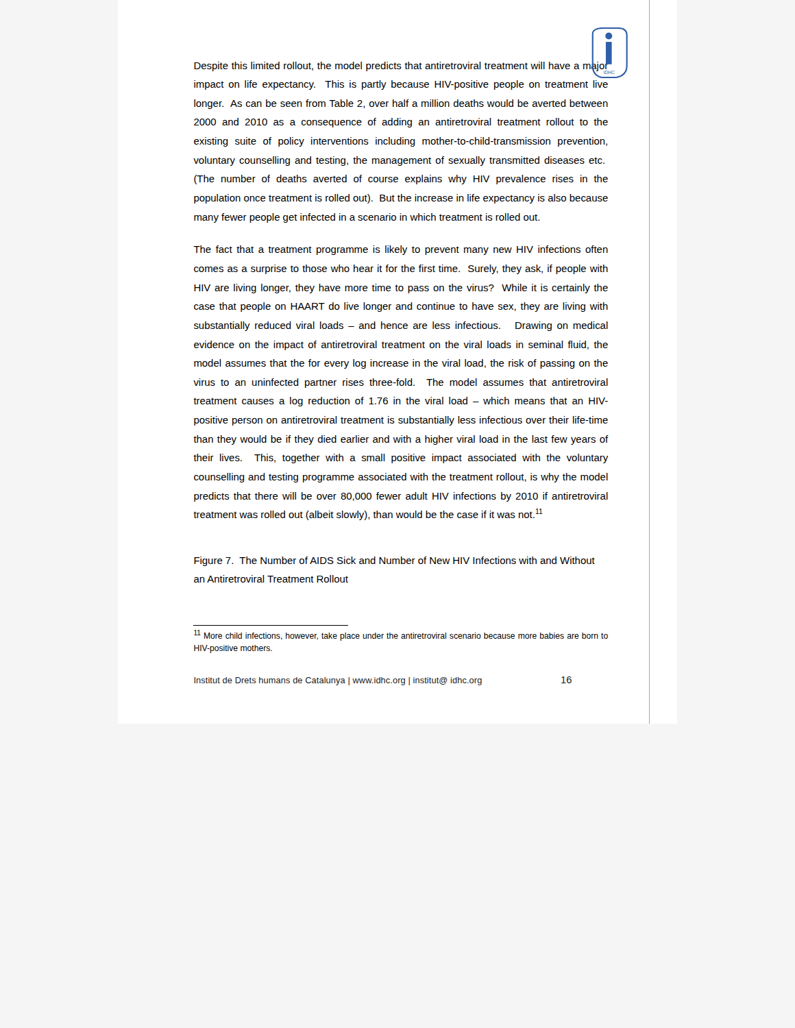IDHC
Despite this limited rollout, the model predicts that antiretroviral treatment will have a major impact on life expectancy. This is partly because HIV-positive people on treatment live longer. As can be seen from Table 2, over half a million deaths would be averted between 2000 and 2010 as a consequence of adding an antiretroviral treatment rollout to the existing suite of policy interventions including mother-to-child-transmission prevention, voluntary counselling and testing, the management of sexually transmitted diseases etc. (The number of deaths averted of course explains why HIV prevalence rises in the population once treatment is rolled out). But the increase in life expectancy is also because many fewer people get infected in a scenario in which treatment is rolled out.
The fact that a treatment programme is likely to prevent many new HIV infections often comes as a surprise to those who hear it for the first time. Surely, they ask, if people with HIV are living longer, they have more time to pass on the virus? While it is certainly the case that people on HAART do live longer and continue to have sex, they are living with substantially reduced viral loads – and hence are less infectious. Drawing on medical evidence on the impact of antiretroviral treatment on the viral loads in seminal fluid, the model assumes that the for every log increase in the viral load, the risk of passing on the virus to an uninfected partner rises three-fold. The model assumes that antiretroviral treatment causes a log reduction of 1.76 in the viral load – which means that an HIV-positive person on antiretroviral treatment is substantially less infectious over their life-time than they would be if they died earlier and with a higher viral load in the last few years of their lives. This, together with a small positive impact associated with the voluntary counselling and testing programme associated with the treatment rollout, is why the model predicts that there will be over 80,000 fewer adult HIV infections by 2010 if antiretroviral treatment was rolled out (albeit slowly), than would be the case if it was not.11
Figure 7. The Number of AIDS Sick and Number of New HIV Infections with and Without an Antiretroviral Treatment Rollout
11 More child infections, however, take place under the antiretroviral scenario because more babies are born to HIV-positive mothers.
Institut de Drets humans de Catalunya | www.idhc.org | institut@ idhc.org 16